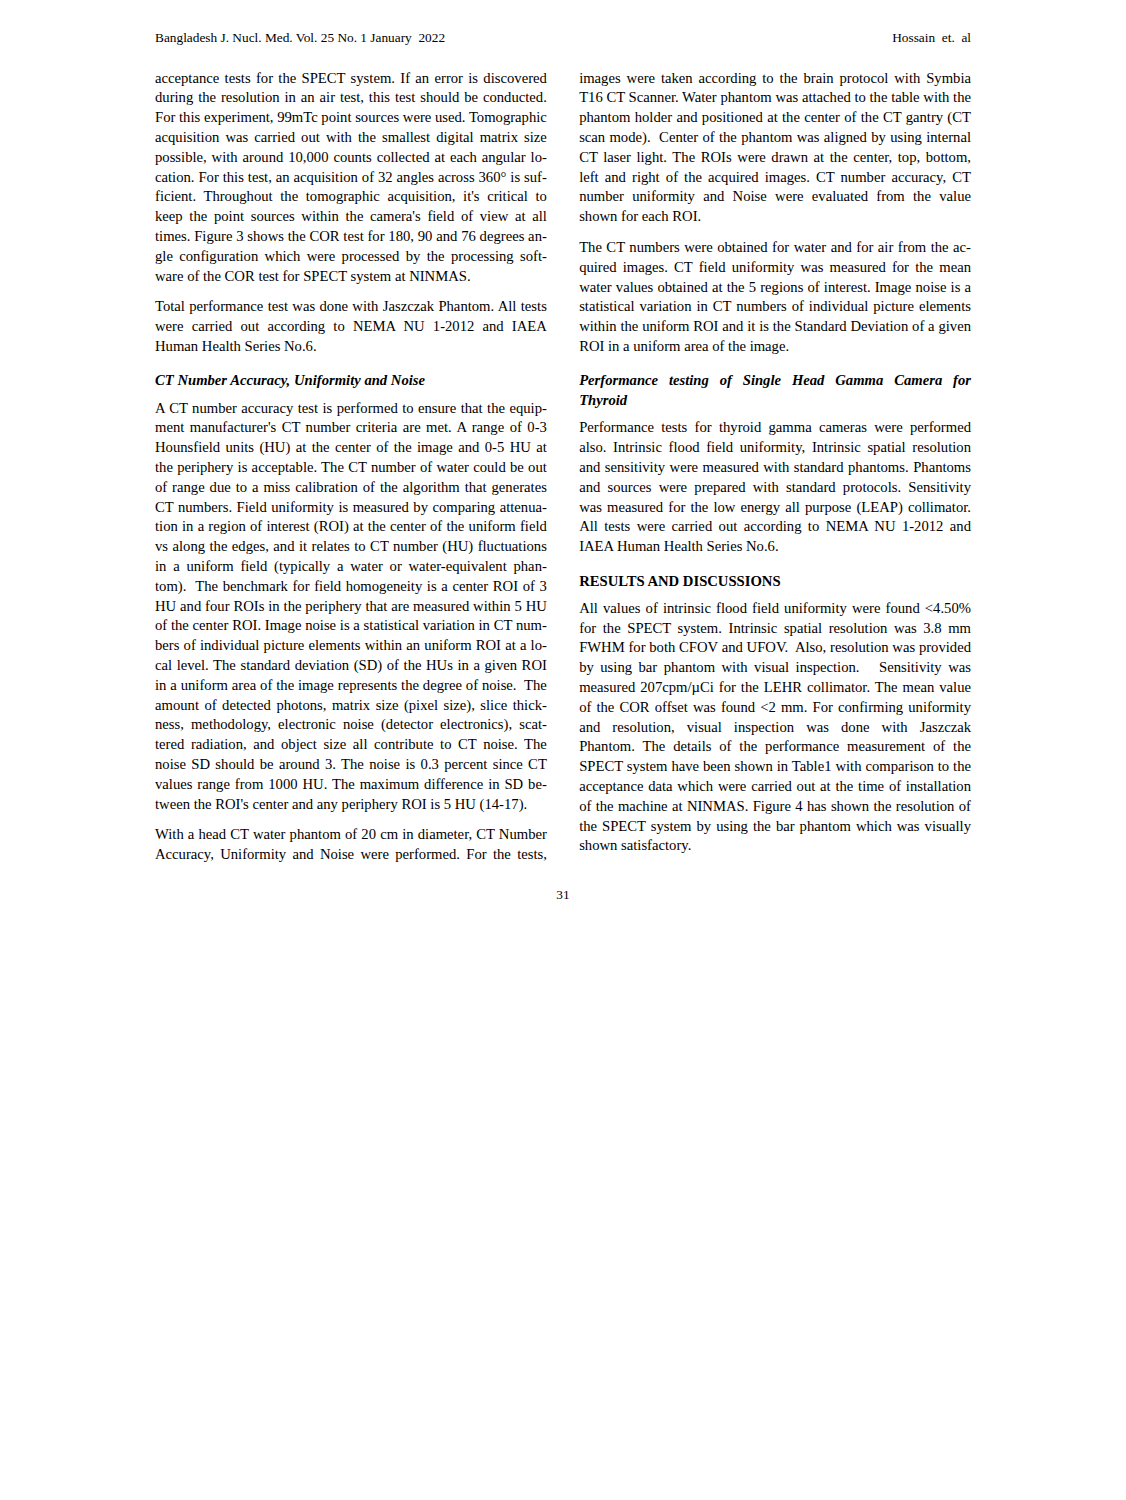Bangladesh J. Nucl. Med. Vol. 25 No. 1 January 2022
Hossain et. al
acceptance tests for the SPECT system. If an error is discovered during the resolution in an air test, this test should be conducted. For this experiment, 99mTc point sources were used. Tomographic acquisition was carried out with the smallest digital matrix size possible, with around 10,000 counts collected at each angular location. For this test, an acquisition of 32 angles across 360° is sufficient. Throughout the tomographic acquisition, it's critical to keep the point sources within the camera's field of view at all times. Figure 3 shows the COR test for 180, 90 and 76 degrees angle configuration which were processed by the processing software of the COR test for SPECT system at NINMAS.
Total performance test was done with Jaszczak Phantom. All tests were carried out according to NEMA NU 1-2012 and IAEA Human Health Series No.6.
CT Number Accuracy, Uniformity and Noise
A CT number accuracy test is performed to ensure that the equipment manufacturer's CT number criteria are met. A range of 0-3 Hounsfield units (HU) at the center of the image and 0-5 HU at the periphery is acceptable. The CT number of water could be out of range due to a miss calibration of the algorithm that generates CT numbers. Field uniformity is measured by comparing attenuation in a region of interest (ROI) at the center of the uniform field vs along the edges, and it relates to CT number (HU) fluctuations in a uniform field (typically a water or water-equivalent phantom). The benchmark for field homogeneity is a center ROI of 3 HU and four ROIs in the periphery that are measured within 5 HU of the center ROI. Image noise is a statistical variation in CT numbers of individual picture elements within an uniform ROI at a local level. The standard deviation (SD) of the HUs in a given ROI in a uniform area of the image represents the degree of noise. The amount of detected photons, matrix size (pixel size), slice thickness, methodology, electronic noise (detector electronics), scattered radiation, and object size all contribute to CT noise. The noise SD should be around 3. The noise is 0.3 percent since CT values range from 1000 HU. The maximum difference in SD between the ROI's center and any periphery ROI is 5 HU (14-17).
With a head CT water phantom of 20 cm in diameter, CT Number Accuracy, Uniformity and Noise were performed. For the tests, images were taken according to the brain protocol with Symbia T16 CT Scanner. Water phantom was attached to the table with the phantom holder and positioned at the center of the CT gantry (CT scan mode). Center of the phantom was aligned by using internal CT laser light. The ROIs were drawn at the center, top, bottom, left and right of the acquired images. CT number accuracy, CT number uniformity and Noise were evaluated from the value shown for each ROI.
The CT numbers were obtained for water and for air from the acquired images. CT field uniformity was measured for the mean water values obtained at the 5 regions of interest. Image noise is a statistical variation in CT numbers of individual picture elements within the uniform ROI and it is the Standard Deviation of a given ROI in a uniform area of the image.
Performance testing of Single Head Gamma Camera for Thyroid
Performance tests for thyroid gamma cameras were performed also. Intrinsic flood field uniformity, Intrinsic spatial resolution and sensitivity were measured with standard phantoms. Phantoms and sources were prepared with standard protocols. Sensitivity was measured for the low energy all purpose (LEAP) collimator. All tests were carried out according to NEMA NU 1-2012 and IAEA Human Health Series No.6.
Results and Discussions
All values of intrinsic flood field uniformity were found <4.50% for the SPECT system. Intrinsic spatial resolution was 3.8 mm FWHM for both CFOV and UFOV. Also, resolution was provided by using bar phantom with visual inspection. Sensitivity was measured 207cpm/µCi for the LEHR collimator. The mean value of the COR offset was found <2 mm. For confirming uniformity and resolution, visual inspection was done with Jaszczak Phantom. The details of the performance measurement of the SPECT system have been shown in Table1 with comparison to the acceptance data which were carried out at the time of installation of the machine at NINMAS. Figure 4 has shown the resolution of the SPECT system by using the bar phantom which was visually shown satisfactory.
31